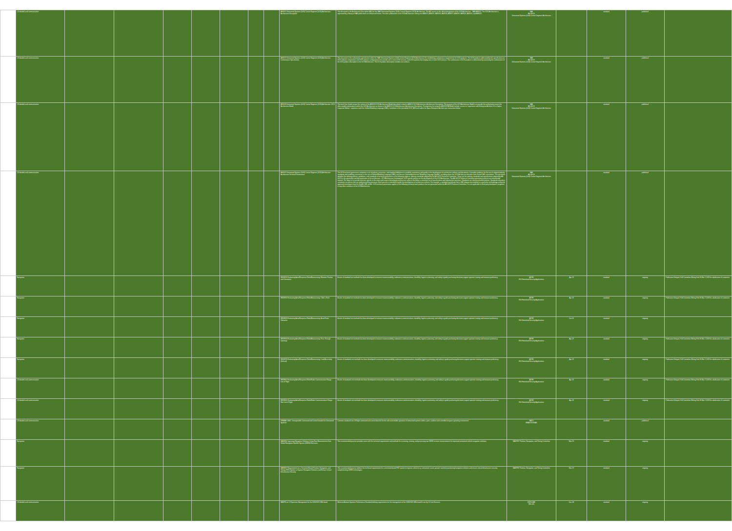| | C3 datalink and communication | | | | | | | | AS6512 Unmanned Systems (UxS) Control Segment (UCS) Architecture: Architecture Description | This document is the Architecture Description (AD) for the SAE Unmanned Systems (UxS) Control Segment (UCS) Architecture. This AD serves as the official designation of the UCS Architecture - SAE AS6512. The UCS Architecture is expressed by a library of SAE publications as referenced herein. The other publications in the UCS Architecture Library are: AS6513, AS6515, AS6516, AS6518, AS6517, AS6519, AS6520, AS6521, and AS6522. | SAE AS-4UCS Unmanned Systems (UxS) Control Segment Architecture | | standard | published | |
| | C3 datalink and communication | | | | | | | | AS6513 Unmanned Systems (UxS) Control Segment (UCS) Architecture: Conformance Specification | This document is the authoritative specification within the SAE Unmanned Systems (UxS) Control Segment (UCS) Architecture for establishing conformance requirements for UCS products. The UCS products addressed by this specification are UCS software components and UCS software configurations that provide one or more UCS services, and UCS systems that employ one or more UCS services. The conformance of UCS products is determined by assessing the conformance of the UCS product description to the UCS Architecture. The UCS product description includes test artifacts. | SAE AS-4UCS Unmanned Systems (UxS) Control Segment Architecture | | standard | published | |
| | C3 datalink and communication | | | | | | | | AS6518 Unmanned Systems (UxS) Control Segment (UCS) Architecture: UCS Architecture Model | This brief User Guide recaps the content of the AS6518 UCS Architectural Model described in detail in AS6512 UCS Architecture: Architecture Description. The purpose of the UCS Architecture Model is to provide the authoritative source for other models and products within the UCS Architecture as shown in the AS6512 UCS Architecture: Architecture Description. Prerequisites for using the AS6518 EA Model include: access to / experience with Enterprise Architect 10 or higher, Corporate Edition - experience with the Unified Modeling Language (UML), installation of the (included) UCS_MDG.xml add-in for Sparx Enterprise Architect per instructions below. | SAE AS-4UCS Unmanned Systems (UxS) Control Segment Architecture | | standard | published | |
| | C3 datalink and communication | | | | | | | | AS6522 Unmanned Systems (UxS) Control Segment (UCS) Architecture: Architecture Technical Governance | The UCS technical governance comprises a set of policies, processes, and standard definitions to establish consistency and quality in the development of architecture artifacts and documents. It provides guidance for the use of adopted industry standards and modeling conventions in the use of Unified Modeling Language (UML) and Service Oriented Architecture Modeling Language (SoaML), including where the UCS Architecture deviates from normal UML conventions. This document identifies the defining policies, guidelines, and standards of technical governance in the following subjects: Industry standards adopted by the AS-4UCS Technical Committee. These are the industry standards and specifications adopted by AS-4UCS in the generation and documentation of the architecture - UCS Architecture Development. UCS specific policies on the development of the UCS Architecture. The AS-4UCS Technical Committee governance policies are intentionally minimal. The object is to provide direction specific to the intent and scope of developing architecture artifacts that follow a consistent set of specifications and industry best practices. Standards are referenced within policies. Standards may place constraints on policies that are implemented by processes. Each process is intended to guide the development of architecture artifacts. For example, a standard may dictate that a UML diagram be modeled in a particular methodology using only approved stereotypes from the SoaML UML profile. UCS technical governance applies to the following technical work products that are generated within the AS-4UCS Technical Committee. It is not applicable to third party developers, programs, or any other consumer of the UCS Architecture. | SAE AS-4UCS Unmanned Systems (UxS) Control Segment Architecture | | standard | published | |
| | Navigation | | | | | | | | WK58931 Evaluating AerialResponse RobotManeuvering: Maintain Position and Orientation | A suite of standard test methods has been developed to measure maneuverability, endurance,communications, durability, logistics,autonomy, and safety to guide purchasing decisions,support operator training and measure proficiency. | ASTM E54 Homeland Security Applications | Apr-19 | standard | ongoing | Publication Delayed -Full Committee Meting Feb 28-Mar 2 2018 for adudication of comments |
| | Navigation | | | | | | | | WK58932 Evaluating AerialResponse RobotManeuvering: Orbit a Point | A suite of standard test methods has been developed to measure maneuverability, endurance,communications, durability, logistics,autonomy, and safety to guide purchasing decisions,support operator training and measure proficiency. | ASTM E54 Homeland Security Applications | Apr-19 | standard | ongoing | Publication Delayed -Full Committee Meting Feb 28-Mar 2 2018 for adudication of comments |
| | Navigation | | | | | | | | WK58933 Evaluating AerialResponse RobotManeuvering: Avoid Static Obstacles | A suite of standard test methods has been developed to measure maneuverability, endurance,communications, durability, logistics,autonomy, and safety to guide purchasing decisions,support operator training and measure proficiency. | ASTM E54 Homeland Security Applications | Jun-19 | standard | ongoing | |
| | Navigation | | | | | | | | WK58934 Evaluating AerialResponse RobotManeuvering: Pass Through Openings | A suite of standard test methods has been developed to measure maneuverability, endurance,communications, durability, logistics,autonomy, and safety to guide purchasing decisions,support operator training and measure proficiency. | ASTM E54 Homeland Security Applications | Apr-19 | standard | ongoing | Publication Delayed -Full Committee Meting Feb 28-Mar 2 2018 for adudication of comments |
| | Navigation | | | | | | | | WK58935 Evaluating AerialResponse RobotManeuvering: Land Accurately (Vertical) | A suite of standards test methods has been developed to measure maneuverability, endurance,communications, durability, logistics,autonomy, and safety to guide purchasing decisions,support operator training and measure proficiency. | ASTM E54 Homeland Security Applications | Apr-19 | standard | ongoing | Publication Delayed -Full Committee Meting Feb 28-Mar 2 2018 for adudication of comments |
| | C3 datalink and communication | | | | | | | | WK58942 Evaluating AerialResponse RobotRadio Communication Range : Line of Sight | A suite of standards test methods has been developed to measure maneuverability, endurance,communications, durability, logistics,autonomy, and safety to guide purchasing decisions,support operator training and measure proficiency. | ASTM E54 Homeland Security Applications | Apr-19 | standard | ongoing | Publication Delayed -Full Committee Meting Feb 28-Mar 2 2018 for adudication of comments |
| | C3 datalink and communication | | | | | | | | WK58941 Evaluating AerialResponse RobotRadio Communications Range: Non Line of Sight | A suite of standards test methods has been developed to measure maneuverability, endurance,communications, durability, logistics,autonomy, and safety to guide purchasing decisions,support operator training and measure proficiency. | ASTM E54 Homeland Security Applications | Apr-19 | standard | ongoing | Publication Delayed -Full Committee Meting Feb 28-Mar 2 2018 for adudication of comments |
| | C3 datalink and communication | | | | | | | | STANAG 4660 - Interoperable Command and Control Datalink for Unmanned Systems | Common standard Line-Of-Sight command and control data link for the safe and reliable operation of unmanned systems within a joint, coalition and controlled airspace operating environment | NATO NNAG/JCGUAS | | standard | published | |
| | Navigation | | | | | | | | SAE6856 Improving Navigation Solutions Using Raw Measurements from Global Navigation Satellite System (GNSS) Receivers | This recommended practice provides users with the technical requirements and methods for accessing, viewing, and processing raw GNSS receiver measurements for improved unmanned vehicle navigation solutions. | SAE/PNT Position, Navigation, and Timing Committee | Mar-19 | standard | ongoing | |
| | Navigation | | | | | | | | SAE6857 Requirements for a Terrestrial Based Position, Navigation, and Timing (PNT) System to Improve Navigation Solutions and Ensure Critical Infrastructure Security | This recommended practice defines the technical requirements for a terrestrial-based PNT system to improve vehicle (e.g. unmanned, aerial, ground, maritime) positioning/navigation solutions and ensure critical infrastructure security, complementing GNSS technologies. | SAE/PNT Position, Navigation, and Timing Committee | Mar-19 | standard | ongoing | |
| | C3 datalink and communication | | | | | | | | MASPS on C3 Spectrum Management for the 5030/5091 MHz band | Minimun Aviation Systems Performance Standard defining requirements for the management of the 5030/5091 MHz band fir use by C2 Link Services. | EUROCAE WG-105 | Dec-18 | standard | ongoing | |